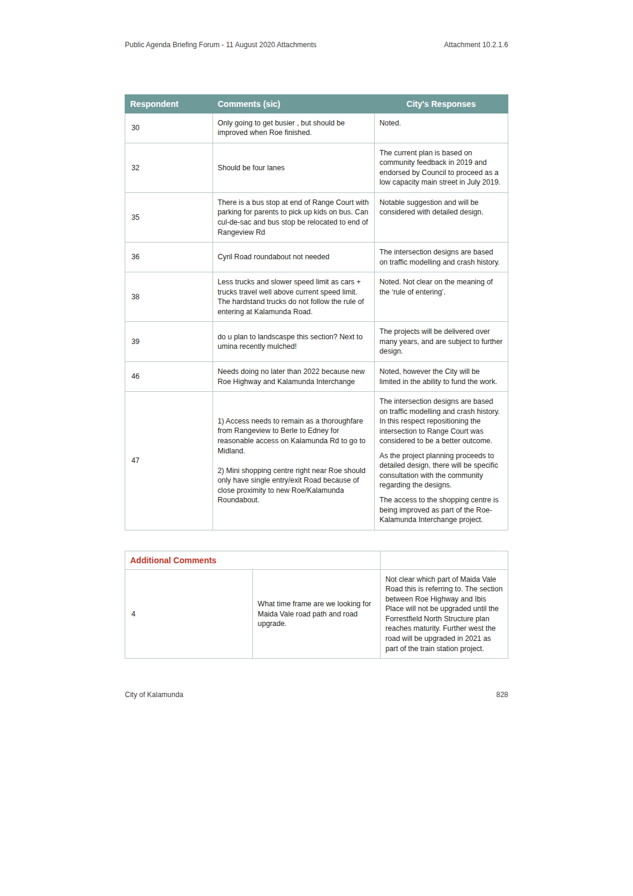Public Agenda Briefing Forum - 11 August 2020 Attachments
Attachment 10.2.1.6
| Respondent | Comments (sic) | City's Responses |
| --- | --- | --- |
| 30 | Only going to get busier , but should be improved when Roe finished. | Noted. |
| 32 | Should be four lanes | The current plan is based on community feedback in 2019 and endorsed by Council to proceed as a low capacity main street in July 2019. |
| 35 | There is a bus stop at end of Range Court with parking for parents to pick up kids on bus. Can cul-de-sac and bus stop be relocated to end of Rangeview Rd | Notable suggestion and will be considered with detailed design. |
| 36 | Cyril Road roundabout not needed | The intersection designs are based on traffic modelling and crash history. |
| 38 | Less trucks and slower speed limit as cars + trucks travel well above current speed limit. The hardstand trucks do not follow the rule of entering at Kalamunda Road. | Noted. Not clear on the meaning of the ‘rule of entering’. |
| 39 | do u plan to landscaspe this section? Next to umina recently mulched! | The projects will be delivered over many years, and are subject to further design. |
| 46 | Needs doing no later than 2022 because new Roe Highway and Kalamunda Interchange | Noted, however the City will be limited in the ability to fund the work. |
| 47 | 1) Access needs to remain as a thoroughfare from Rangeview to Berle to Edney for reasonable access on Kalamunda Rd to go to Midland. 2) Mini shopping centre right near Roe should only have single entry/exit Road because of close proximity to new Roe/Kalamunda Roundabout. | The intersection designs are based on traffic modelling and crash history. In this respect repositioning the intersection to Range Court was considered to be a better outcome. As the project planning proceeds to detailed design, there will be specific consultation with the community regarding the designs. The access to the shopping centre is being improved as part of the Roe-Kalamunda Interchange project. |
| Additional Comments | |
| --- | --- |
| 4 | What time frame are we looking for Maida Vale road path and road upgrade. | Not clear which part of Maida Vale Road this is referring to. The section between Roe Highway and Ibis Place will not be upgraded until the Forrestfield North Structure plan reaches maturity. Further west the road will be upgraded in 2021 as part of the train station project. |
City of Kalamunda
828